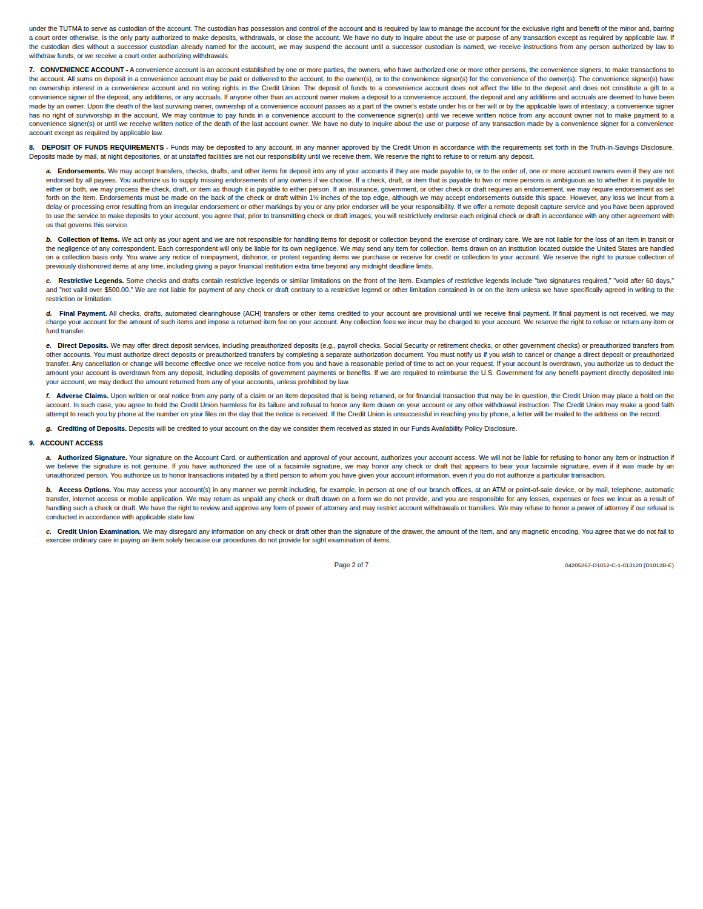under the TUTMA to serve as custodian of the account. The custodian has possession and control of the account and is required by law to manage the account for the exclusive right and benefit of the minor and, barring a court order otherwise, is the only party authorized to make deposits, withdrawals, or close the account. We have no duty to inquire about the use or purpose of any transaction except as required by applicable law. If the custodian dies without a successor custodian already named for the account, we may suspend the account until a successor custodian is named, we receive instructions from any person authorized by law to withdraw funds, or we receive a court order authorizing withdrawals.
7. CONVENIENCE ACCOUNT - A convenience account is an account established by one or more parties, the owners, who have authorized one or more other persons, the convenience signers, to make transactions to the account. All sums on deposit in a convenience account may be paid or delivered to the account, to the owner(s), or to the convenience signer(s) for the convenience of the owner(s). The convenience signer(s) have no ownership interest in a convenience account and no voting rights in the Credit Union. The deposit of funds to a convenience account does not affect the title to the deposit and does not constitute a gift to a convenience signer of the deposit, any additions, or any accruals. If anyone other than an account owner makes a deposit to a convenience account, the deposit and any additions and accruals are deemed to have been made by an owner. Upon the death of the last surviving owner, ownership of a convenience account passes as a part of the owner's estate under his or her will or by the applicable laws of intestacy; a convenience signer has no right of survivorship in the account. We may continue to pay funds in a convenience account to the convenience signer(s) until we receive written notice from any account owner not to make payment to a convenience signer(s) or until we receive written notice of the death of the last account owner. We have no duty to inquire about the use or purpose of any transaction made by a convenience signer for a convenience account except as required by applicable law.
8. DEPOSIT OF FUNDS REQUIREMENTS - Funds may be deposited to any account, in any manner approved by the Credit Union in accordance with the requirements set forth in the Truth-in-Savings Disclosure. Deposits made by mail, at night depositories, or at unstaffed facilities are not our responsibility until we receive them. We reserve the right to refuse to or return any deposit.
a. Endorsements. We may accept transfers, checks, drafts, and other items for deposit into any of your accounts if they are made payable to, or to the order of, one or more account owners even if they are not endorsed by all payees. You authorize us to supply missing endorsements of any owners if we choose. If a check, draft, or item that is payable to two or more persons is ambiguous as to whether it is payable to either or both, we may process the check, draft, or item as though it is payable to either person. If an insurance, government, or other check or draft requires an endorsement, we may require endorsement as set forth on the item. Endorsements must be made on the back of the check or draft within 1½ inches of the top edge, although we may accept endorsements outside this space. However, any loss we incur from a delay or processing error resulting from an irregular endorsement or other markings by you or any prior endorser will be your responsibility. If we offer a remote deposit capture service and you have been approved to use the service to make deposits to your account, you agree that, prior to transmitting check or draft images, you will restrictively endorse each original check or draft in accordance with any other agreement with us that governs this service.
b. Collection of Items. We act only as your agent and we are not responsible for handling items for deposit or collection beyond the exercise of ordinary care. We are not liable for the loss of an item in transit or the negligence of any correspondent. Each correspondent will only be liable for its own negligence. We may send any item for collection. Items drawn on an institution located outside the United States are handled on a collection basis only. You waive any notice of nonpayment, dishonor, or protest regarding items we purchase or receive for credit or collection to your account. We reserve the right to pursue collection of previously dishonored items at any time, including giving a payor financial institution extra time beyond any midnight deadline limits.
c. Restrictive Legends. Some checks and drafts contain restrictive legends or similar limitations on the front of the item. Examples of restrictive legends include "two signatures required," "void after 60 days," and "not valid over $500.00." We are not liable for payment of any check or draft contrary to a restrictive legend or other limitation contained in or on the item unless we have specifically agreed in writing to the restriction or limitation.
d. Final Payment. All checks, drafts, automated clearinghouse (ACH) transfers or other items credited to your account are provisional until we receive final payment. If final payment is not received, we may charge your account for the amount of such items and impose a returned item fee on your account. Any collection fees we incur may be charged to your account. We reserve the right to refuse or return any item or fund transfer.
e. Direct Deposits. We may offer direct deposit services, including preauthorized deposits (e.g., payroll checks, Social Security or retirement checks, or other government checks) or preauthorized transfers from other accounts. You must authorize direct deposits or preauthorized transfers by completing a separate authorization document. You must notify us if you wish to cancel or change a direct deposit or preauthorized transfer. Any cancellation or change will become effective once we receive notice from you and have a reasonable period of time to act on your request. If your account is overdrawn, you authorize us to deduct the amount your account is overdrawn from any deposit, including deposits of government payments or benefits. If we are required to reimburse the U.S. Government for any benefit payment directly deposited into your account, we may deduct the amount returned from any of your accounts, unless prohibited by law.
f. Adverse Claims. Upon written or oral notice from any party of a claim or an item deposited that is being returned, or for financial transaction that may be in question, the Credit Union may place a hold on the account. In such case, you agree to hold the Credit Union harmless for its failure and refusal to honor any item drawn on your account or any other withdrawal instruction. The Credit Union may make a good faith attempt to reach you by phone at the number on your files on the day that the notice is received. If the Credit Union is unsuccessful in reaching you by phone, a letter will be mailed to the address on the record.
g. Crediting of Deposits. Deposits will be credited to your account on the day we consider them received as stated in our Funds Availability Policy Disclosure.
9. ACCOUNT ACCESS
a. Authorized Signature. Your signature on the Account Card, or authentication and approval of your account, authorizes your account access. We will not be liable for refusing to honor any item or instruction if we believe the signature is not genuine. If you have authorized the use of a facsimile signature, we may honor any check or draft that appears to bear your facsimile signature, even if it was made by an unauthorized person. You authorize us to honor transactions initiated by a third person to whom you have given your account information, even if you do not authorize a particular transaction.
b. Access Options. You may access your account(s) in any manner we permit including, for example, in person at one of our branch offices, at an ATM or point-of-sale device, or by mail, telephone, automatic transfer, internet access or mobile application. We may return as unpaid any check or draft drawn on a form we do not provide, and you are responsible for any losses, expenses or fees we incur as a result of handling such a check or draft. We have the right to review and approve any form of power of attorney and may restrict account withdrawals or transfers. We may refuse to honor a power of attorney if our refusal is conducted in accordance with applicable state law.
c. Credit Union Examination. We may disregard any information on any check or draft other than the signature of the drawer, the amount of the item, and any magnetic encoding. You agree that we do not fail to exercise ordinary care in paying an item solely because our procedures do not provide for sight examination of items.
Page 2 of 7
04205267-D1012-C-1-013120 (D1012B-E)